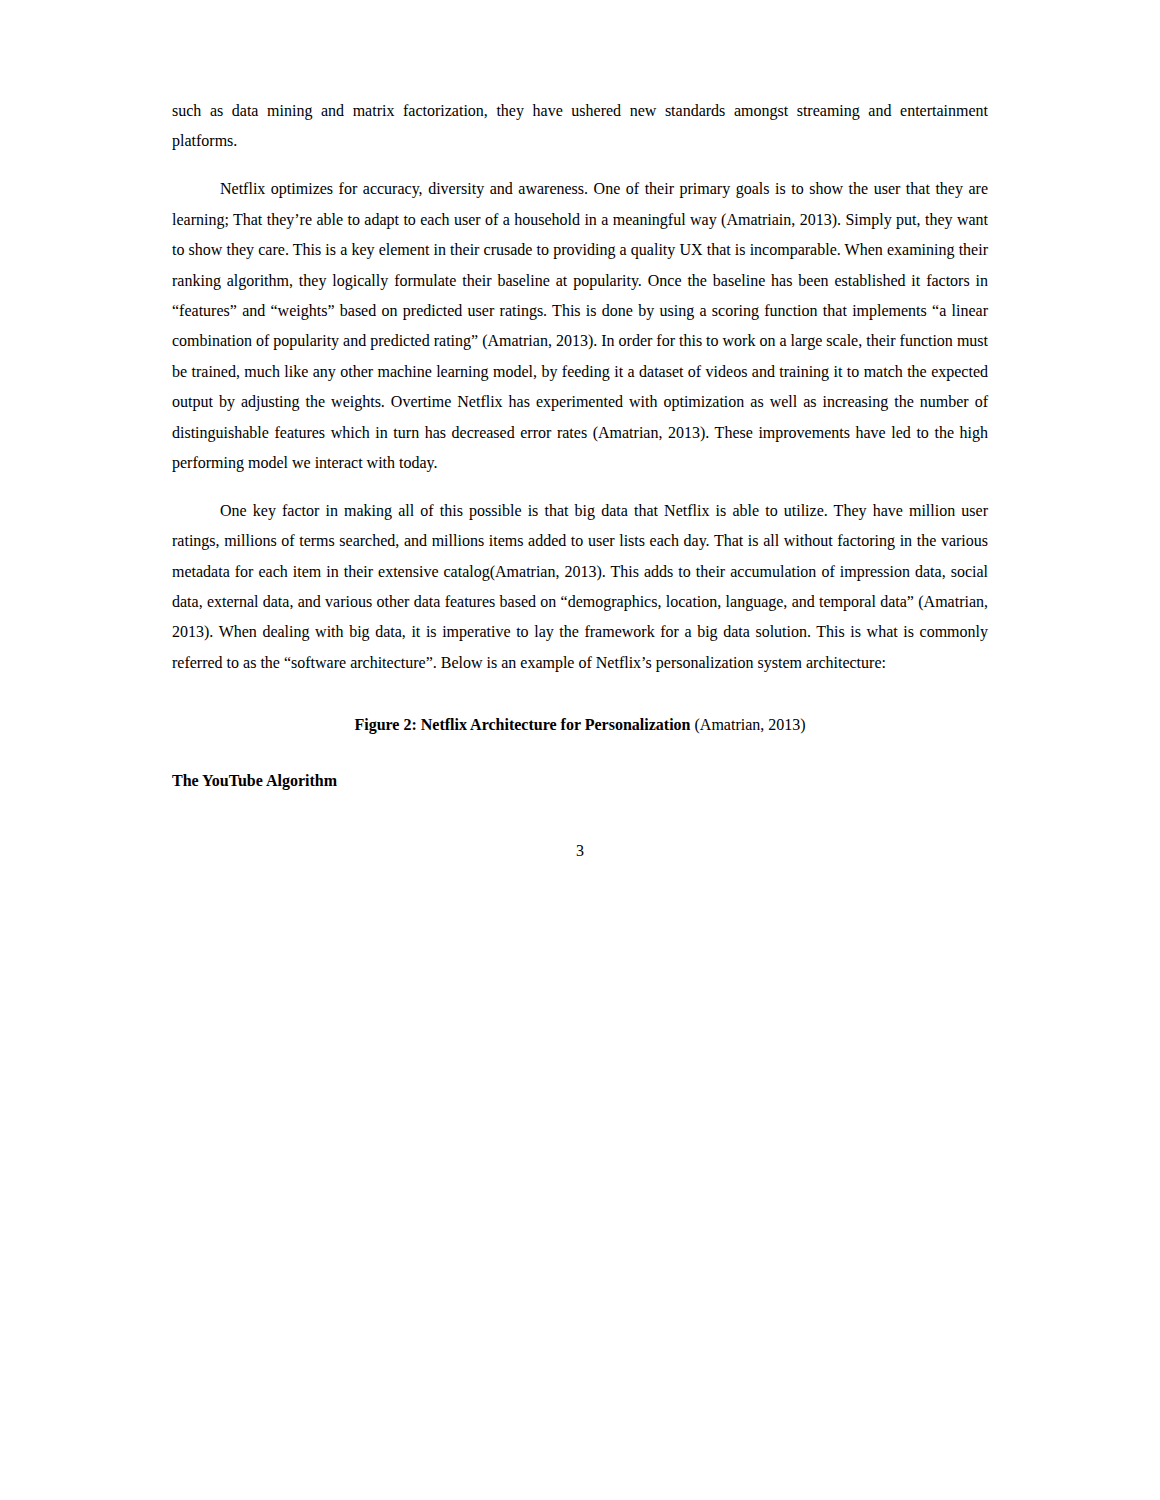such as data mining and matrix factorization, they have ushered new standards amongst streaming and entertainment platforms.
Netflix optimizes for accuracy, diversity and awareness. One of their primary goals is to show the user that they are learning; That they’re able to adapt to each user of a household in a meaningful way (Amatriain, 2013). Simply put, they want to show they care. This is a key element in their crusade to providing a quality UX that is incomparable. When examining their ranking algorithm, they logically formulate their baseline at popularity. Once the baseline has been established it factors in “features” and “weights” based on predicted user ratings. This is done by using a scoring function that implements “a linear combination of popularity and predicted rating” (Amatrian, 2013). In order for this to work on a large scale, their function must be trained, much like any other machine learning model, by feeding it a dataset of videos and training it to match the expected output by adjusting the weights. Overtime Netflix has experimented with optimization as well as increasing the number of distinguishable features which in turn has decreased error rates (Amatrian, 2013). These improvements have led to the high performing model we interact with today.
One key factor in making all of this possible is that big data that Netflix is able to utilize. They have million user ratings, millions of terms searched, and millions items added to user lists each day. That is all without factoring in the various metadata for each item in their extensive catalog(Amatrian, 2013). This adds to their accumulation of impression data, social data, external data, and various other data features based on “demographics, location, language, and temporal data” (Amatrian, 2013). When dealing with big data, it is imperative to lay the framework for a big data solution. This is what is commonly referred to as the “software architecture”. Below is an example of Netflix’s personalization system architecture:
Figure 2: Netflix Architecture for Personalization (Amatrian, 2013)
The YouTube Algorithm
3